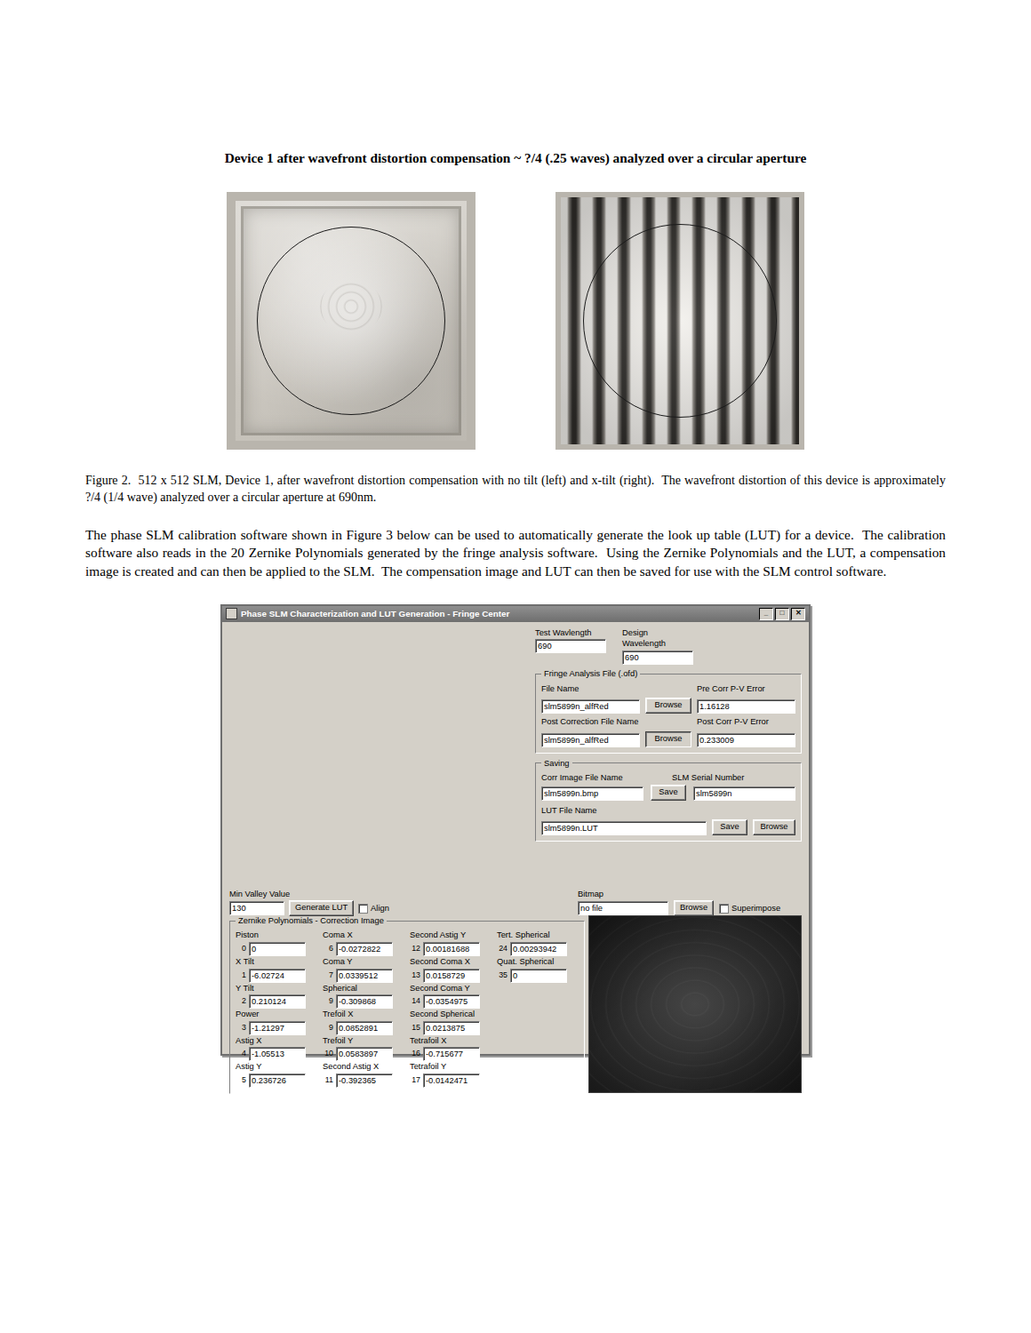Device 1 after wavefront distortion compensation ~ ?/4 (.25 waves) analyzed over a circular aperture
Figure 2. 512 x 512 SLM, Device 1, after wavefront distortion compensation with no tilt (left) and x-tilt (right). The wavefront distortion of this device is approximately ?/4 (1/4 wave) analyzed over a circular aperture at 690nm.
The phase SLM calibration software shown in Figure 3 below can be used to automatically generate the look up table (LUT) for a device. The calibration software also reads in the 20 Zernike Polynomials generated by the fringe analysis software. Using the Zernike Polynomials and the LUT, a compensation image is created and can then be applied to the SLM. The compensation image and LUT can then be saved for use with the SLM control software.
Phase SLM Characterization and LUT Generation - Fringe Center
_
□
✕
Test Wavlength
690
Design Wavelength
690
Fringe Analysis File (.ofd)
File Name Pre Corr P-V Error
slm5899n_alfRed
Browse
1.16128
Post Correction File Name Post Corr P-V Error
slm5899n_alfRed
Browse
0.233009
Saving
Corr Image File Name SLM Serial Number
slm5899n.bmp
Save
slm5899n
LUT File Name
slm5899n.LUT
Save
Browse
Min Valley Value
130
Generate LUT
Align
Bitmap
no file
Browse
Superimpose
Zernike Polynomials - Correction Image
Piston
0
0
X Tilt
1
-6.02724
Y Tilt
2
0.210124
Power
3
-1.21297
Astig X
4
-1.05513
Astig Y
5
0.236726
Coma X
6
-0.0272822
Coma Y
7
0.0339512
Spherical
9
-0.309868
Trefoil X
9
0.0852891
Trefoil Y
10
0.0583897
Second Astig X
11
-0.392365
Second Astig Y
12
0.00181688
Second Coma X
13
0.0158729
Second Coma Y
14
-0.0354975
Second Spherical
15
0.0213875
Tetrafoil X
16
-0.715677
Tetrafoil Y
17
-0.0142471
Tert. Spherical
24
0.00293942
Quat. Spherical
35
0